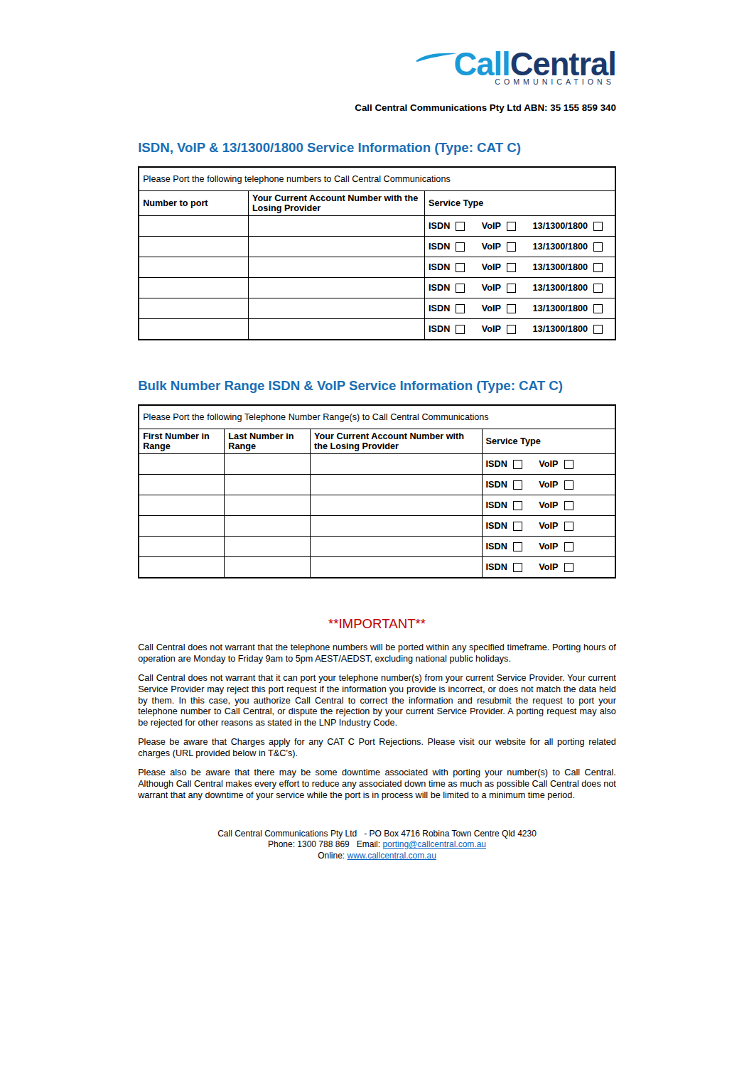Call Central
COMMUNICATIONS
Call Central Communications Pty Ltd ABN: 35 155 859 340
ISDN, VoIP & 13/1300/1800 Service Information (Type: CAT C)
| Please Port the following telephone numbers to Call Central Communications |
| Number to port | Your Current Account Number with the Losing Provider | Service Type |
| | | ISDN VoIP 13/1300/1800 |
| | | ISDN VoIP 13/1300/1800 |
| | | ISDN VoIP 13/1300/1800 |
| | | ISDN VoIP 13/1300/1800 |
| | | ISDN VoIP 13/1300/1800 |
| | | ISDN VoIP 13/1300/1800 |
Bulk Number Range ISDN & VoIP Service Information (Type: CAT C)
| Please Port the following Telephone Number Range(s) to Call Central Communications |
| First Number in Range | Last Number in Range | Your Current Account Number with the Losing Provider | Service Type |
| | | | ISDN VoIP |
| | | | ISDN VoIP |
| | | | ISDN VoIP |
| | | | ISDN VoIP |
| | | | ISDN VoIP |
| | | | ISDN VoIP |
**IMPORTANT**
Call Central does not warrant that the telephone numbers will be ported within any specified timeframe. Porting hours of operation are Monday to Friday 9am to 5pm AEST/AEDST, excluding national public holidays.
Call Central does not warrant that it can port your telephone number(s) from your current Service Provider. Your current Service Provider may reject this port request if the information you provide is incorrect, or does not match the data held by them. In this case, you authorize Call Central to correct the information and resubmit the request to port your telephone number to Call Central, or dispute the rejection by your current Service Provider. A porting request may also be rejected for other reasons as stated in the LNP Industry Code.
Please be aware that Charges apply for any CAT C Port Rejections. Please visit our website for all porting related charges (URL provided below in T&C’s).
Please also be aware that there may be some downtime associated with porting your number(s) to Call Central. Although Call Central makes every effort to reduce any associated down time as much as possible Call Central does not warrant that any downtime of your service while the port is in process will be limited to a minimum time period.
Call Central Communications Pty Ltd - PO Box 4716 Robina Town Centre Qld 4230
Phone: 1300 788 869 Email: porting@callcentral.com.au
Online: www.callcentral.com.au